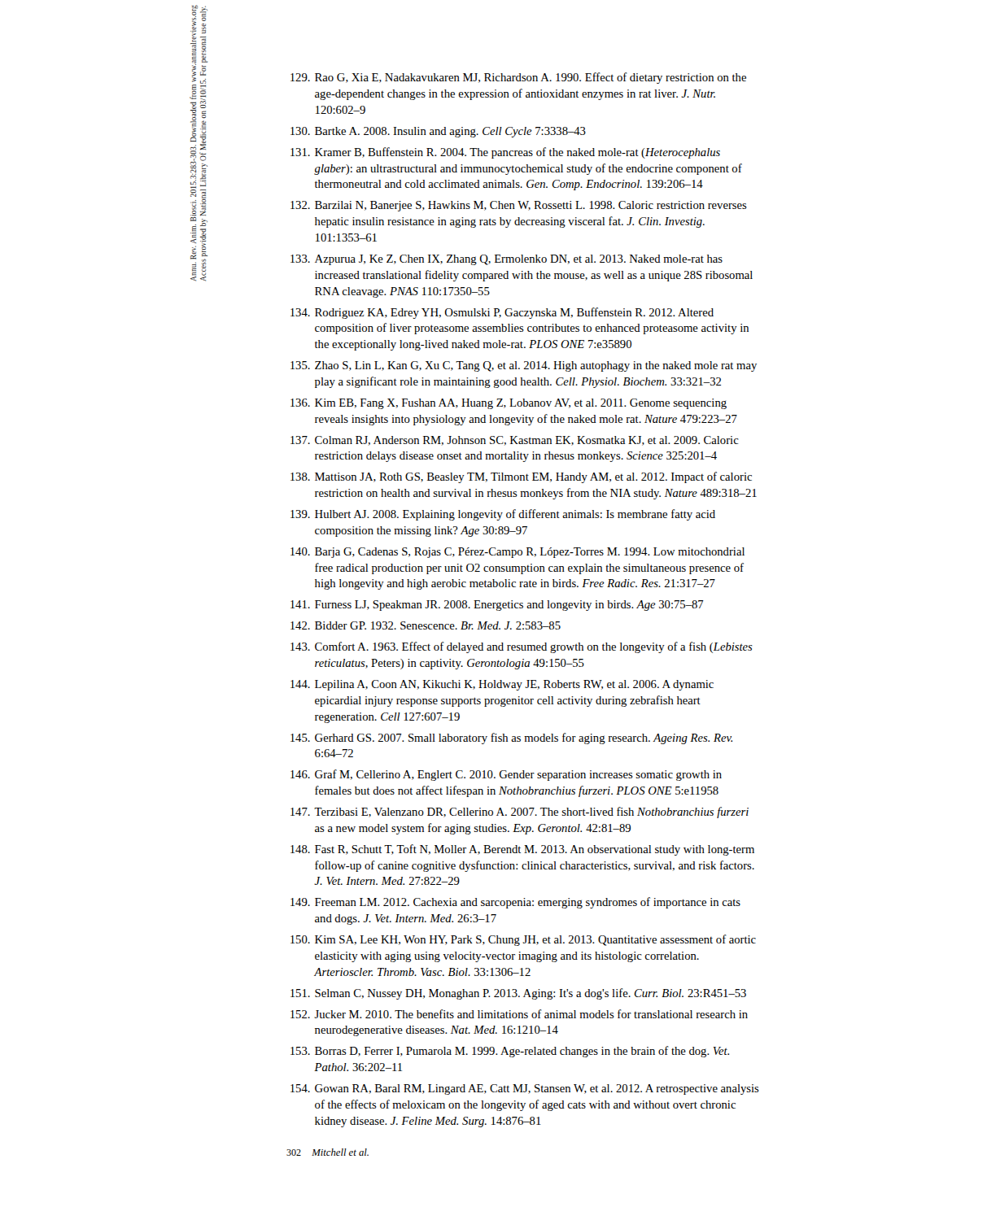Annu. Rev. Anim. Biosci. 2015.3:283-303. Downloaded from www.annualreviews.org
Access provided by National Library Of Medicine on 03/10/15. For personal use only.
129. Rao G, Xia E, Nadakavukaren MJ, Richardson A. 1990. Effect of dietary restriction on the age-dependent changes in the expression of antioxidant enzymes in rat liver. J. Nutr. 120:602–9
130. Bartke A. 2008. Insulin and aging. Cell Cycle 7:3338–43
131. Kramer B, Buffenstein R. 2004. The pancreas of the naked mole-rat (Heterocephalus glaber): an ultrastructural and immunocytochemical study of the endocrine component of thermoneutral and cold acclimated animals. Gen. Comp. Endocrinol. 139:206–14
132. Barzilai N, Banerjee S, Hawkins M, Chen W, Rossetti L. 1998. Caloric restriction reverses hepatic insulin resistance in aging rats by decreasing visceral fat. J. Clin. Investig. 101:1353–61
133. Azpurua J, Ke Z, Chen IX, Zhang Q, Ermolenko DN, et al. 2013. Naked mole-rat has increased translational fidelity compared with the mouse, as well as a unique 28S ribosomal RNA cleavage. PNAS 110:17350–55
134. Rodriguez KA, Edrey YH, Osmulski P, Gaczynska M, Buffenstein R. 2012. Altered composition of liver proteasome assemblies contributes to enhanced proteasome activity in the exceptionally long-lived naked mole-rat. PLOS ONE 7:e35890
135. Zhao S, Lin L, Kan G, Xu C, Tang Q, et al. 2014. High autophagy in the naked mole rat may play a significant role in maintaining good health. Cell. Physiol. Biochem. 33:321–32
136. Kim EB, Fang X, Fushan AA, Huang Z, Lobanov AV, et al. 2011. Genome sequencing reveals insights into physiology and longevity of the naked mole rat. Nature 479:223–27
137. Colman RJ, Anderson RM, Johnson SC, Kastman EK, Kosmatka KJ, et al. 2009. Caloric restriction delays disease onset and mortality in rhesus monkeys. Science 325:201–4
138. Mattison JA, Roth GS, Beasley TM, Tilmont EM, Handy AM, et al. 2012. Impact of caloric restriction on health and survival in rhesus monkeys from the NIA study. Nature 489:318–21
139. Hulbert AJ. 2008. Explaining longevity of different animals: Is membrane fatty acid composition the missing link? Age 30:89–97
140. Barja G, Cadenas S, Rojas C, Pérez-Campo R, López-Torres M. 1994. Low mitochondrial free radical production per unit O2 consumption can explain the simultaneous presence of high longevity and high aerobic metabolic rate in birds. Free Radic. Res. 21:317–27
141. Furness LJ, Speakman JR. 2008. Energetics and longevity in birds. Age 30:75–87
142. Bidder GP. 1932. Senescence. Br. Med. J. 2:583–85
143. Comfort A. 1963. Effect of delayed and resumed growth on the longevity of a fish (Lebistes reticulatus, Peters) in captivity. Gerontologia 49:150–55
144. Lepilina A, Coon AN, Kikuchi K, Holdway JE, Roberts RW, et al. 2006. A dynamic epicardial injury response supports progenitor cell activity during zebrafish heart regeneration. Cell 127:607–19
145. Gerhard GS. 2007. Small laboratory fish as models for aging research. Ageing Res. Rev. 6:64–72
146. Graf M, Cellerino A, Englert C. 2010. Gender separation increases somatic growth in females but does not affect lifespan in Nothobranchius furzeri. PLOS ONE 5:e11958
147. Terzibasi E, Valenzano DR, Cellerino A. 2007. The short-lived fish Nothobranchius furzeri as a new model system for aging studies. Exp. Gerontol. 42:81–89
148. Fast R, Schutt T, Toft N, Moller A, Berendt M. 2013. An observational study with long-term follow-up of canine cognitive dysfunction: clinical characteristics, survival, and risk factors. J. Vet. Intern. Med. 27:822–29
149. Freeman LM. 2012. Cachexia and sarcopenia: emerging syndromes of importance in cats and dogs. J. Vet. Intern. Med. 26:3–17
150. Kim SA, Lee KH, Won HY, Park S, Chung JH, et al. 2013. Quantitative assessment of aortic elasticity with aging using velocity-vector imaging and its histologic correlation. Arterioscler. Thromb. Vasc. Biol. 33:1306–12
151. Selman C, Nussey DH, Monaghan P. 2013. Aging: It's a dog's life. Curr. Biol. 23:R451–53
152. Jucker M. 2010. The benefits and limitations of animal models for translational research in neurodegenerative diseases. Nat. Med. 16:1210–14
153. Borras D, Ferrer I, Pumarola M. 1999. Age-related changes in the brain of the dog. Vet. Pathol. 36:202–11
154. Gowan RA, Baral RM, Lingard AE, Catt MJ, Stansen W, et al. 2012. A retrospective analysis of the effects of meloxicam on the longevity of aged cats with and without overt chronic kidney disease. J. Feline Med. Surg. 14:876–81
302 Mitchell et al.